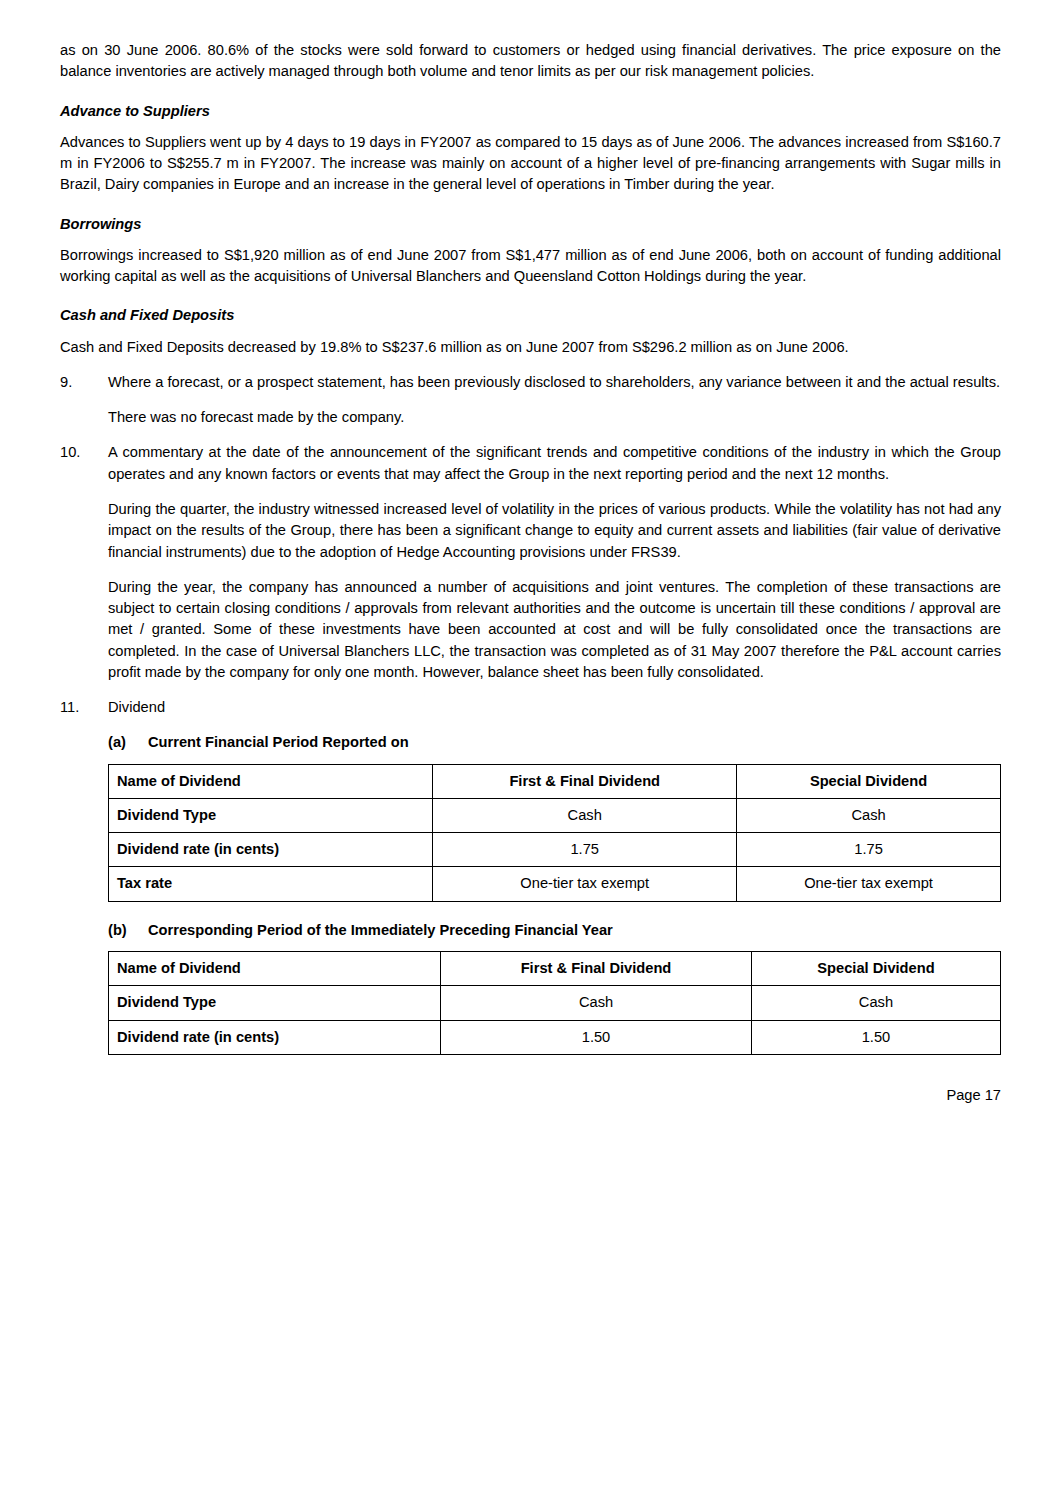as on 30 June 2006. 80.6% of the stocks were sold forward to customers or hedged using financial derivatives. The price exposure on the balance inventories are actively managed through both volume and tenor limits as per our risk management policies.
Advance to Suppliers
Advances to Suppliers went up by 4 days to 19 days in FY2007 as compared to 15 days as of June 2006. The advances increased from S$160.7 m in FY2006 to S$255.7 m in FY2007. The increase was mainly on account of a higher level of pre-financing arrangements with Sugar mills in Brazil, Dairy companies in Europe and an increase in the general level of operations in Timber during the year.
Borrowings
Borrowings increased to S$1,920 million as of end June 2007 from S$1,477 million as of end June 2006, both on account of funding additional working capital as well as the acquisitions of Universal Blanchers and Queensland Cotton Holdings during the year.
Cash and Fixed Deposits
Cash and Fixed Deposits decreased by 19.8% to S$237.6 million as on June 2007 from S$296.2 million as on June 2006.
9.
Where a forecast, or a prospect statement, has been previously disclosed to shareholders, any variance between it and the actual results.
There was no forecast made by the company.
10.
A commentary at the date of the announcement of the significant trends and competitive conditions of the industry in which the Group operates and any known factors or events that may affect the Group in the next reporting period and the next 12 months.
During the quarter, the industry witnessed increased level of volatility in the prices of various products. While the volatility has not had any impact on the results of the Group, there has been a significant change to equity and current assets and liabilities (fair value of derivative financial instruments) due to the adoption of Hedge Accounting provisions under FRS39.
During the year, the company has announced a number of acquisitions and joint ventures. The completion of these transactions are subject to certain closing conditions / approvals from relevant authorities and the outcome is uncertain till these conditions / approval are met / granted. Some of these investments have been accounted at cost and will be fully consolidated once the transactions are completed. In the case of Universal Blanchers LLC, the transaction was completed as of 31 May 2007 therefore the P&L account carries profit made by the company for only one month. However, balance sheet has been fully consolidated.
11.
Dividend
(a)
Current Financial Period Reported on
| Name of Dividend | First & Final Dividend | Special Dividend |
| --- | --- | --- |
| Dividend Type | Cash | Cash |
| Dividend rate (in cents) | 1.75 | 1.75 |
| Tax rate | One-tier tax exempt | One-tier tax exempt |
(b)
Corresponding Period of the Immediately Preceding Financial Year
| Name of Dividend | First & Final Dividend | Special Dividend |
| --- | --- | --- |
| Dividend Type | Cash | Cash |
| Dividend rate (in cents) | 1.50 | 1.50 |
Page 17